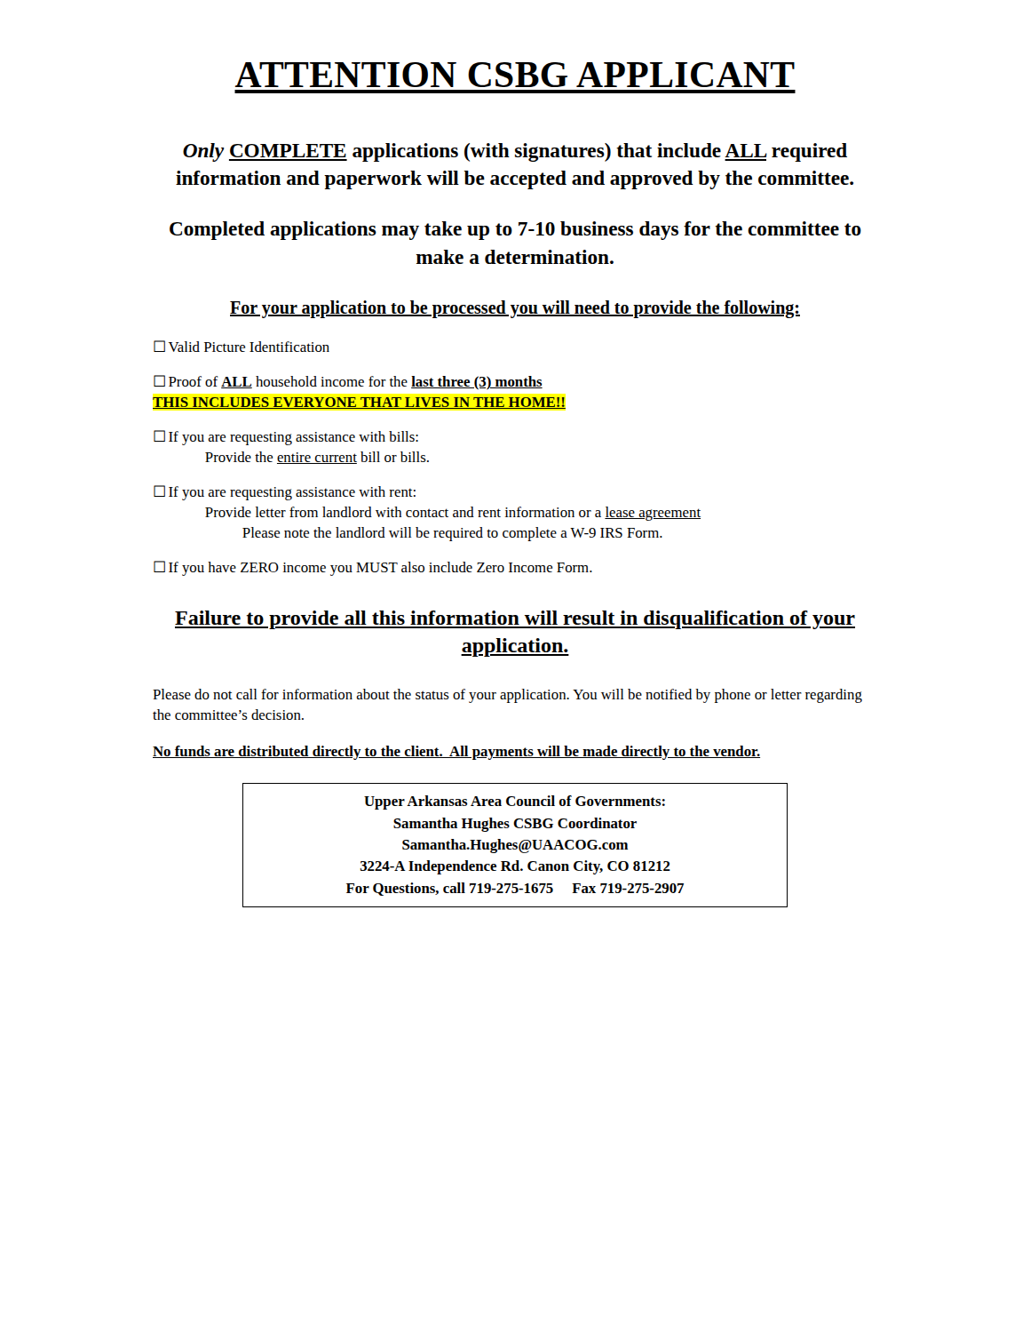ATTENTION CSBG APPLICANT
Only COMPLETE applications (with signatures) that include ALL required information and paperwork will be accepted and approved by the committee.
Completed applications may take up to 7-10 business days for the committee to make a determination.
For your application to be processed you will need to provide the following:
Valid Picture Identification
Proof of ALL household income for the last three (3) months
THIS INCLUDES EVERYONE THAT LIVES IN THE HOME!!
If you are requesting assistance with bills:
Provide the entire current bill or bills.
If you are requesting assistance with rent:
Provide letter from landlord with contact and rent information or a lease agreement
Please note the landlord will be required to complete a W-9 IRS Form.
If you have ZERO income you MUST also include Zero Income Form.
Failure to provide all this information will result in disqualification of your application.
Please do not call for information about the status of your application. You will be notified by phone or letter regarding the committee’s decision.
No funds are distributed directly to the client. All payments will be made directly to the vendor.
Upper Arkansas Area Council of Governments:
Samantha Hughes CSBG Coordinator
Samantha.Hughes@UAACOG.com
3224-A Independence Rd. Canon City, CO 81212
For Questions, call 719-275-1675 Fax 719-275-2907